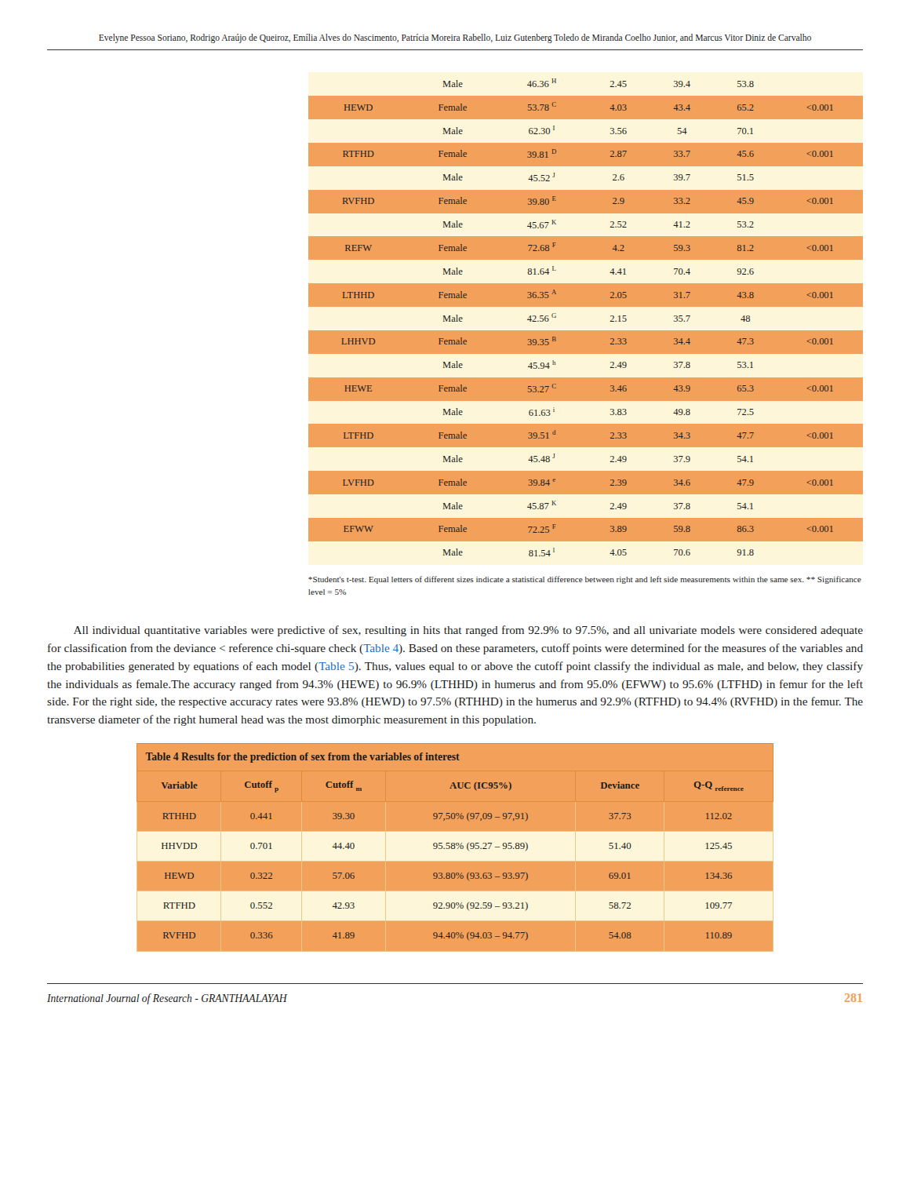Evelyne Pessoa Soriano, Rodrigo Araújo de Queiroz, Emília Alves do Nascimento, Patrícia Moreira Rabello, Luiz Gutenberg Toledo de Miranda Coelho Junior, and Marcus Vitor Diniz de Carvalho
| | Male | 46.36 H | 2.45 | 39.4 | 53.8 | |
| HEWD | Female | 53.78 C | 4.03 | 43.4 | 65.2 | <0.001 |
| | Male | 62.30 I | 3.56 | 54 | 70.1 | |
| RTFHD | Female | 39.81 D | 2.87 | 33.7 | 45.6 | <0.001 |
| | Male | 45.52 J | 2.6 | 39.7 | 51.5 | |
| RVFHD | Female | 39.80 E | 2.9 | 33.2 | 45.9 | <0.001 |
| | Male | 45.67 K | 2.52 | 41.2 | 53.2 | |
| REFW | Female | 72.68 F | 4.2 | 59.3 | 81.2 | <0.001 |
| | Male | 81.64 L | 4.41 | 70.4 | 92.6 | |
| LTHHD | Female | 36.35 A | 2.05 | 31.7 | 43.8 | <0.001 |
| | Male | 42.56 G | 2.15 | 35.7 | 48 | |
| LHHVD | Female | 39.35 B | 2.33 | 34.4 | 47.3 | <0.001 |
| | Male | 45.94 h | 2.49 | 37.8 | 53.1 | |
| HEWE | Female | 53.27 C | 3.46 | 43.9 | 65.3 | <0.001 |
| | Male | 61.63 i | 3.83 | 49.8 | 72.5 | |
| LTFHD | Female | 39.51 d | 2.33 | 34.3 | 47.7 | <0.001 |
| | Male | 45.48 J | 2.49 | 37.9 | 54.1 | |
| LVFHD | Female | 39.84 e | 2.39 | 34.6 | 47.9 | <0.001 |
| | Male | 45.87 K | 2.49 | 37.8 | 54.1 | |
| EFWW | Female | 72.25 F | 3.89 | 59.8 | 86.3 | <0.001 |
| | Male | 81.54 l | 4.05 | 70.6 | 91.8 | |
*Student's t-test. Equal letters of different sizes indicate a statistical difference between right and left side measurements within the same sex. ** Significance level = 5%
All individual quantitative variables were predictive of sex, resulting in hits that ranged from 92.9% to 97.5%, and all univariate models were considered adequate for classification from the deviance < reference chi-square check (Table 4). Based on these parameters, cutoff points were determined for the measures of the variables and the probabilities generated by equations of each model (Table 5). Thus, values equal to or above the cutoff point classify the individual as male, and below, they classify the individuals as female.The accuracy ranged from 94.3% (HEWE) to 96.9% (LTHHD) in humerus and from 95.0% (EFWW) to 95.6% (LTFHD) in femur for the left side. For the right side, the respective accuracy rates were 93.8% (HEWD) to 97.5% (RTHHD) in the humerus and 92.9% (RTFHD) to 94.4% (RVFHD) in the femur. The transverse diameter of the right humeral head was the most dimorphic measurement in this population.
Table 4 Results for the prediction of sex from the variables of interest
| Variable | Cutoff p | Cutoff m | AUC (IC95%) | Deviance | Q-Q reference |
| --- | --- | --- | --- | --- | --- |
| RTHHD | 0.441 | 39.30 | 97,50% (97,09 – 97,91) | 37.73 | 112.02 |
| HHVDD | 0.701 | 44.40 | 95.58% (95.27 – 95.89) | 51.40 | 125.45 |
| HEWD | 0.322 | 57.06 | 93.80% (93.63 – 93.97) | 69.01 | 134.36 |
| RTFHD | 0.552 | 42.93 | 92.90% (92.59 – 93.21) | 58.72 | 109.77 |
| RVFHD | 0.336 | 41.89 | 94.40% (94.03 – 94.77) | 54.08 | 110.89 |
International Journal of Research - GRANTHAALAYAH 281